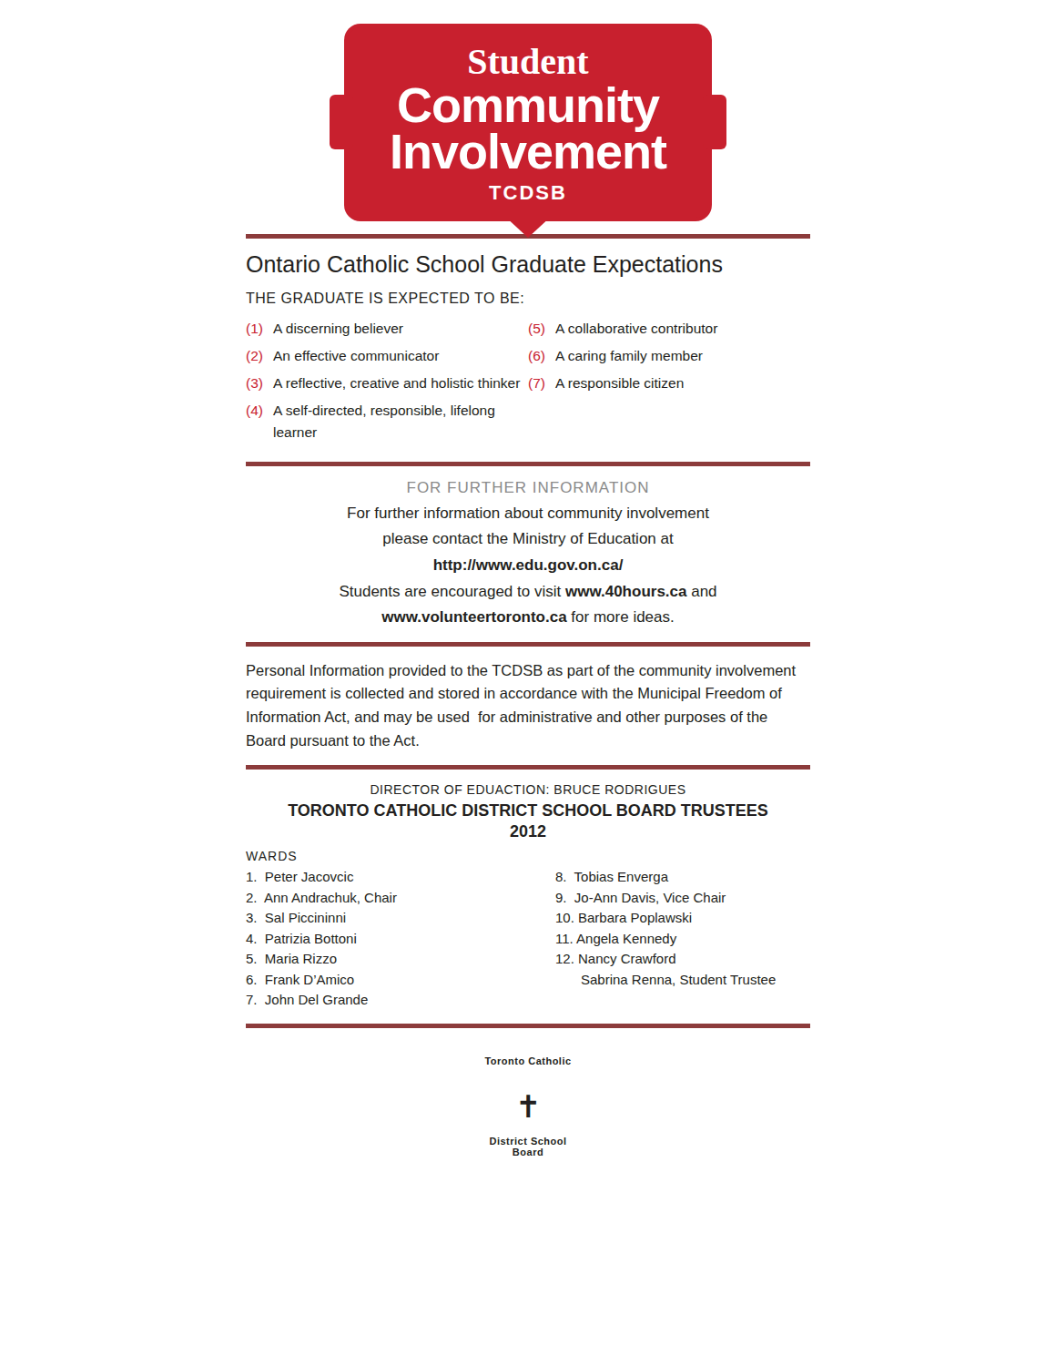Student
Community
Involvement
TCDSB
Ontario Catholic School Graduate Expectations
THE GRADUATE IS EXPECTED TO BE:
(1) A discerning believer
(2) An effective communicator
(3) A reflective, creative and holistic thinker
(4) A self-directed, responsible, lifelong learner
(5) A collaborative contributor
(6) A caring family member
(7) A responsible citizen
FOR FURTHER INFORMATION
For further information about community involvement
please contact the Ministry of Education at
http://www.edu.gov.on.ca/
Students are encouraged to visit www.40hours.ca and
www.volunteertoronto.ca for more ideas.
Personal Information provided to the TCDSB as part of the community involvement requirement is collected and stored in accordance with the Municipal Freedom of Information Act, and may be used for administrative and other purposes of the Board pursuant to the Act.
DIRECTOR OF EDUACTION: BRUCE RODRIGUES
TORONTO CATHOLIC DISTRICT SCHOOL BOARD TRUSTEES
2012
WARDS
1. Peter Jacovcic
2. Ann Andrachuk, Chair
3. Sal Piccininni
4. Patrizia Bottoni
5. Maria Rizzo
6. Frank D’Amico
7. John Del Grande
8. Tobias Enverga
9. Jo-Ann Davis, Vice Chair
10. Barbara Poplawski
11. Angela Kennedy
12. Nancy Crawford
Sabrina Renna, Student Trustee
Toronto Catholic
✝
District School Board